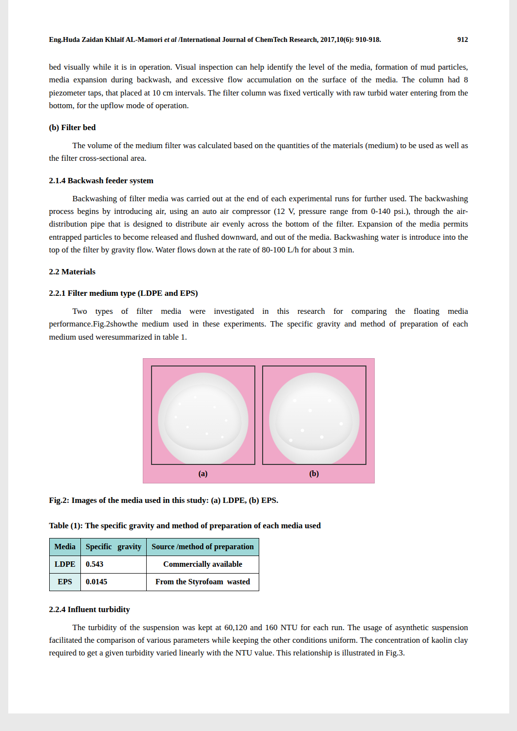Eng.Huda Zaidan Khlaif AL-Mamori et al /International Journal of ChemTech Research, 2017,10(6): 910-918. 912
bed visually while it is in operation. Visual inspection can help identify the level of the media, formation of mud particles, media expansion during backwash, and excessive flow accumulation on the surface of the media. The column had 8 piezometer taps, that placed at 10 cm intervals. The filter column was fixed vertically with raw turbid water entering from the bottom, for the upflow mode of operation.
(b) Filter bed
The volume of the medium filter was calculated based on the quantities of the materials (medium) to be used as well as the filter cross-sectional area.
2.1.4 Backwash feeder system
Backwashing of filter media was carried out at the end of each experimental runs for further used. The backwashing process begins by introducing air, using an auto air compressor (12 V, pressure range from 0-140 psi.), through the air-distribution pipe that is designed to distribute air evenly across the bottom of the filter. Expansion of the media permits entrapped particles to become released and flushed downward, and out of the media. Backwashing water is introduce into the top of the filter by gravity flow. Water flows down at the rate of 80-100 L/h for about 3 min.
2.2 Materials
2.2.1 Filter medium type (LDPE and EPS)
Two types of filter media were investigated in this research for comparing the floating media performance.Fig.2showthe medium used in these experiments. The specific gravity and method of preparation of each medium used weresummarized in table 1.
(a) (b)
Fig.2: Images of the media used in this study: (a) LDPE, (b) EPS.
Table (1): The specific gravity and method of preparation of each media used
| Media | Specific gravity | Source /method of preparation |
| --- | --- | --- |
| LDPE | 0.543 | Commercially available |
| EPS | 0.0145 | From the Styrofoam wasted |
2.2.4 Influent turbidity
The turbidity of the suspension was kept at 60,120 and 160 NTU for each run. The usage of asynthetic suspension facilitated the comparison of various parameters while keeping the other conditions uniform. The concentration of kaolin clay required to get a given turbidity varied linearly with the NTU value. This relationship is illustrated in Fig.3.